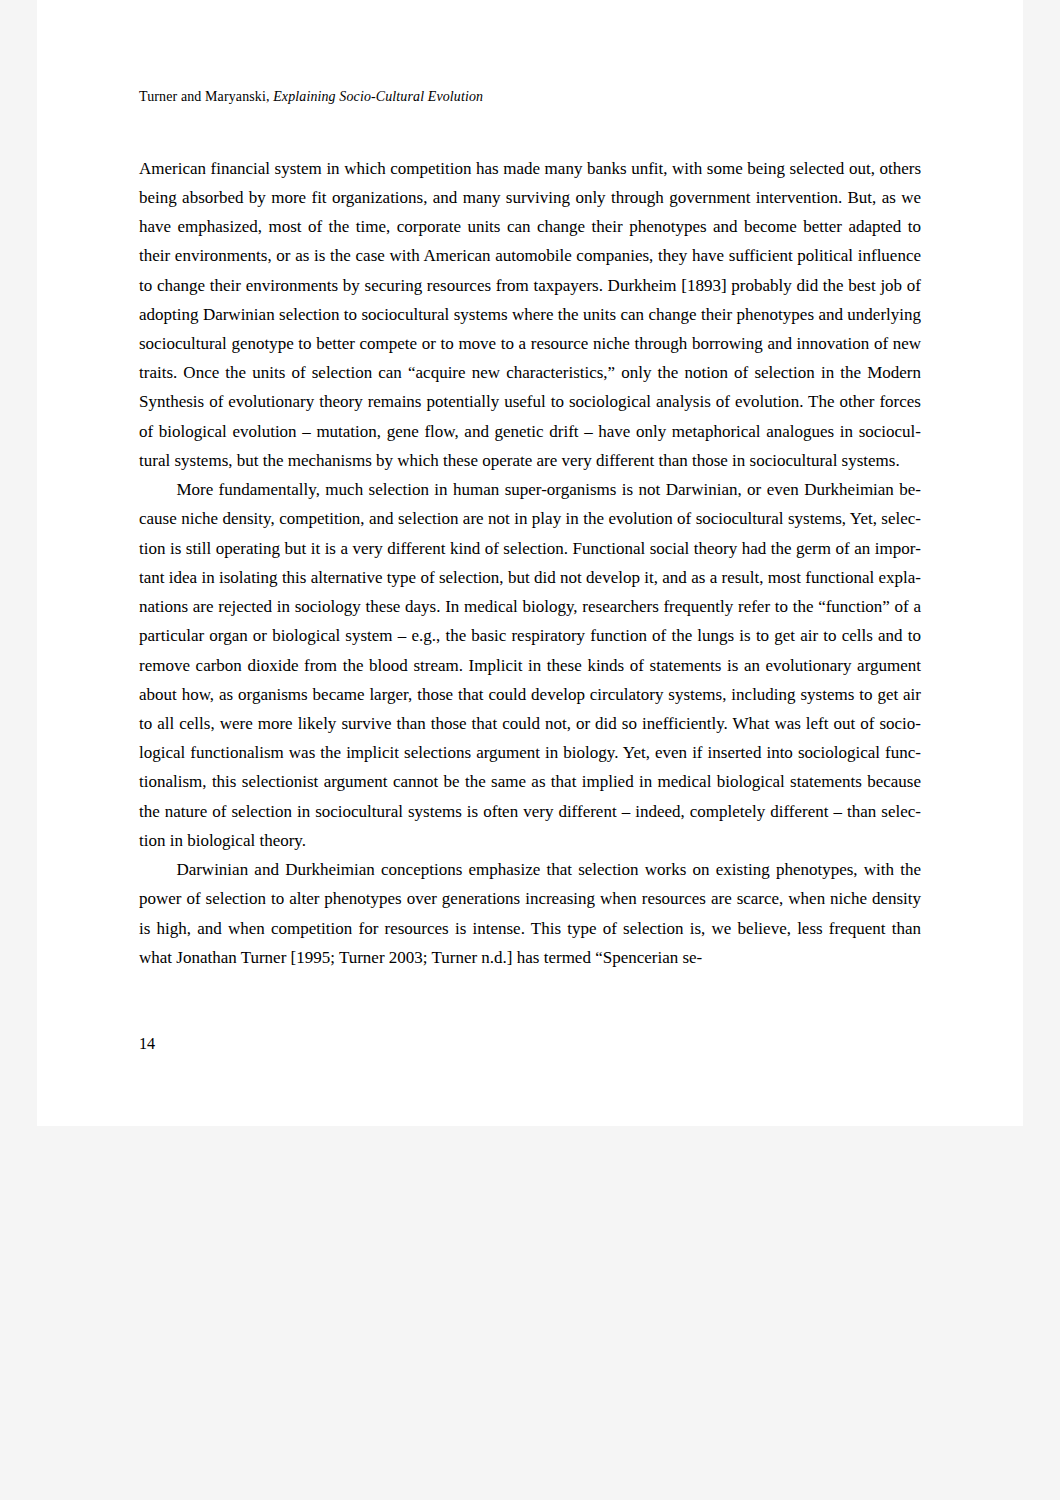Turner and Maryanski, Explaining Socio-Cultural Evolution
American financial system in which competition has made many banks unfit, with some being selected out, others being absorbed by more fit organizations, and many surviving only through government intervention. But, as we have emphasized, most of the time, corporate units can change their phenotypes and become better adapted to their environments, or as is the case with American automobile companies, they have sufficient political influence to change their environments by securing resources from taxpayers. Durkheim [1893] probably did the best job of adopting Darwinian selection to sociocultural systems where the units can change their phenotypes and underlying sociocultural genotype to better compete or to move to a resource niche through borrowing and innovation of new traits. Once the units of selection can “acquire new characteristics,” only the notion of selection in the Modern Synthesis of evolutionary theory remains potentially useful to sociological analysis of evolution. The other forces of biological evolution – mutation, gene flow, and genetic drift – have only metaphorical analogues in sociocultural systems, but the mechanisms by which these operate are very different than those in sociocultural systems.
More fundamentally, much selection in human super-organisms is not Darwinian, or even Durkheimian because niche density, competition, and selection are not in play in the evolution of sociocultural systems, Yet, selection is still operating but it is a very different kind of selection. Functional social theory had the germ of an important idea in isolating this alternative type of selection, but did not develop it, and as a result, most functional explanations are rejected in sociology these days. In medical biology, researchers frequently refer to the “function” of a particular organ or biological system – e.g., the basic respiratory function of the lungs is to get air to cells and to remove carbon dioxide from the blood stream. Implicit in these kinds of statements is an evolutionary argument about how, as organisms became larger, those that could develop circulatory systems, including systems to get air to all cells, were more likely survive than those that could not, or did so inefficiently. What was left out of sociological functionalism was the implicit selections argument in biology. Yet, even if inserted into sociological functionalism, this selectionist argument cannot be the same as that implied in medical biological statements because the nature of selection in sociocultural systems is often very different – indeed, completely different – than selection in biological theory.
Darwinian and Durkheimian conceptions emphasize that selection works on existing phenotypes, with the power of selection to alter phenotypes over generations increasing when resources are scarce, when niche density is high, and when competition for resources is intense. This type of selection is, we believe, less frequent than what Jonathan Turner [1995; Turner 2003; Turner n.d.] has termed “Spencerian se-
14